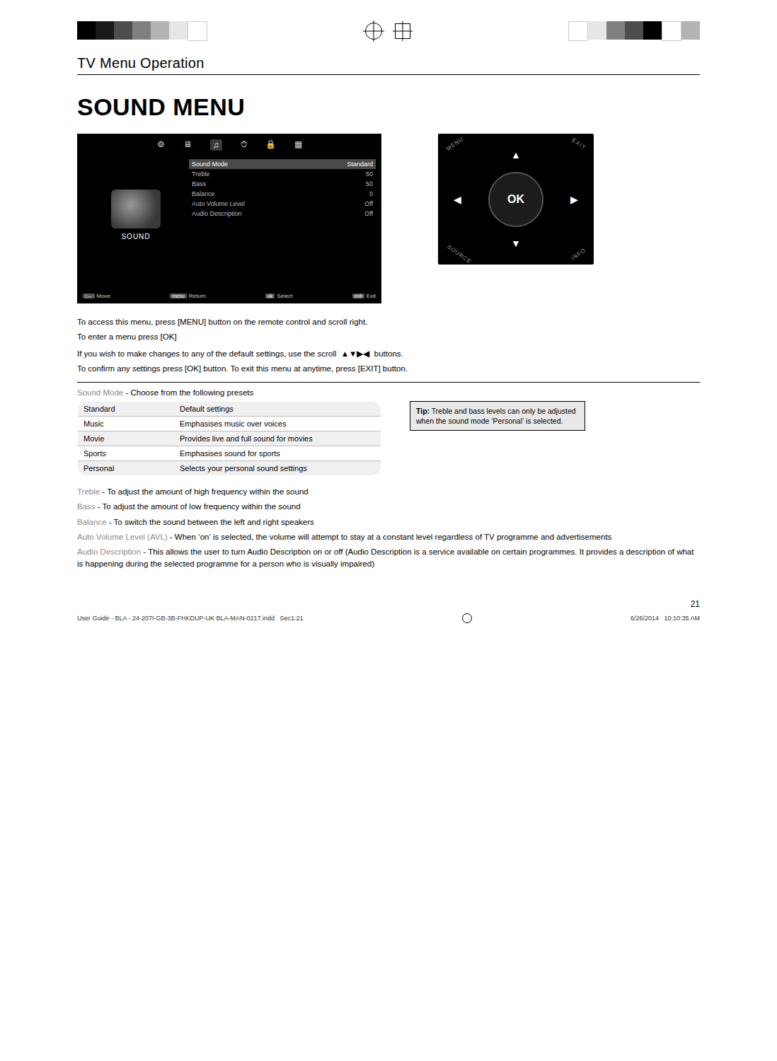TV Menu Operation
SOUND MENU
⚙ 🖥 ♫ ⏱ 🔒 ▦
SOUND
| Sound Mode | Standard |
| Treble | 50 |
| Bass | 50 |
| Balance | 0 |
| Auto Volume Level | Off |
| Audio Description | Off |
↕↔Move menu Return ok Select exit Exit
OK
▲
▼
◀
▶
MENU
EXIT
SOURCE
INFO
To access this menu, press [MENU] button on the remote control and scroll right.
To enter a menu press [OK]
If you wish to make changes to any of the default settings, use the scroll ▲▼▶◀ buttons.
To confirm any settings press [OK] button. To exit this menu at anytime, press [EXIT] button.
Sound Mode - Choose from the following presets
| Standard | Default settings |
| Music | Emphasises music over voices |
| Movie | Provides live and full sound for movies |
| Sports | Emphasises sound for sports |
| Personal | Selects your personal sound settings |
Tip: Treble and bass levels can only be adjusted when the sound mode ‘Personal’ is selected.
Treble - To adjust the amount of high frequency within the sound
Bass - To adjust the amount of low frequency within the sound
Balance - To switch the sound between the left and right speakers
Auto Volume Level (AVL) - When ‘on’ is selected, the volume will attempt to stay at a constant level regardless of TV programme and advertisements
Audio Description - This allows the user to turn Audio Description on or off (Audio Description is a service available on certain programmes. It provides a description of what is happening during the selected programme for a person who is visually impaired)
21
User Guide - BLA - 24-207I-GB-3B-FHKDUP-UK BLA-MAN-0217.indd Sec1:21 6/26/2014 10:10:35 AM